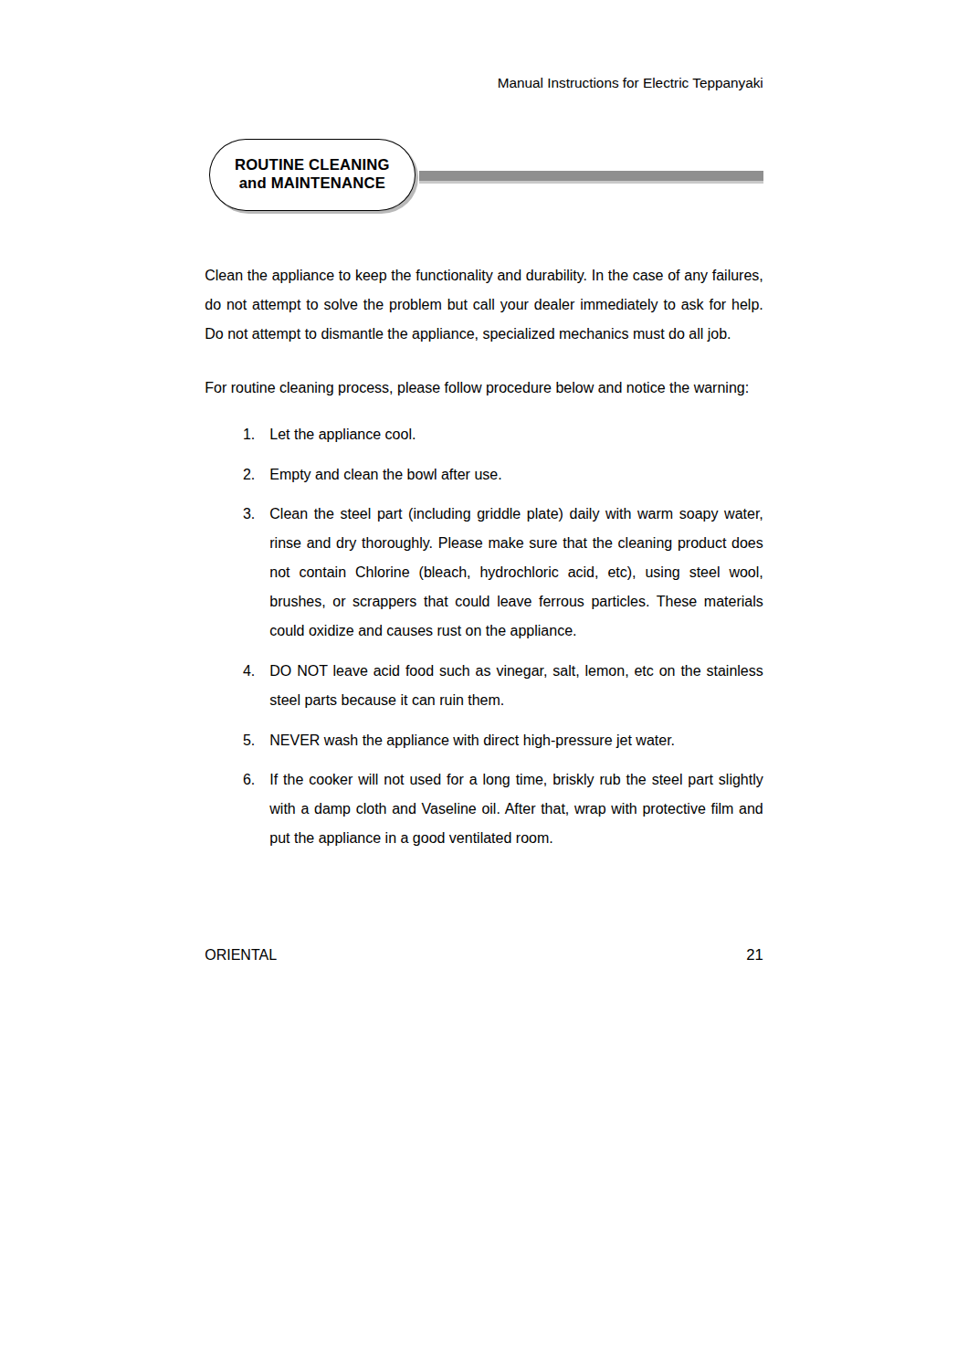Manual Instructions for Electric Teppanyaki
ROUTINE CLEANING
and MAINTENANCE
Clean the appliance to keep the functionality and durability. In the case of any failures, do not attempt to solve the problem but call your dealer immediately to ask for help. Do not attempt to dismantle the appliance, specialized mechanics must do all job.
For routine cleaning process, please follow procedure below and notice the warning:
Let the appliance cool.
Empty and clean the bowl after use.
Clean the steel part (including griddle plate) daily with warm soapy water, rinse and dry thoroughly. Please make sure that the cleaning product does not contain Chlorine (bleach, hydrochloric acid, etc), using steel wool, brushes, or scrappers that could leave ferrous particles. These materials could oxidize and causes rust on the appliance.
DO NOT leave acid food such as vinegar, salt, lemon, etc on the stainless steel parts because it can ruin them.
NEVER wash the appliance with direct high-pressure jet water.
If the cooker will not used for a long time, briskly rub the steel part slightly with a damp cloth and Vaseline oil. After that, wrap with protective film and put the appliance in a good ventilated room.
ORIENTAL
21